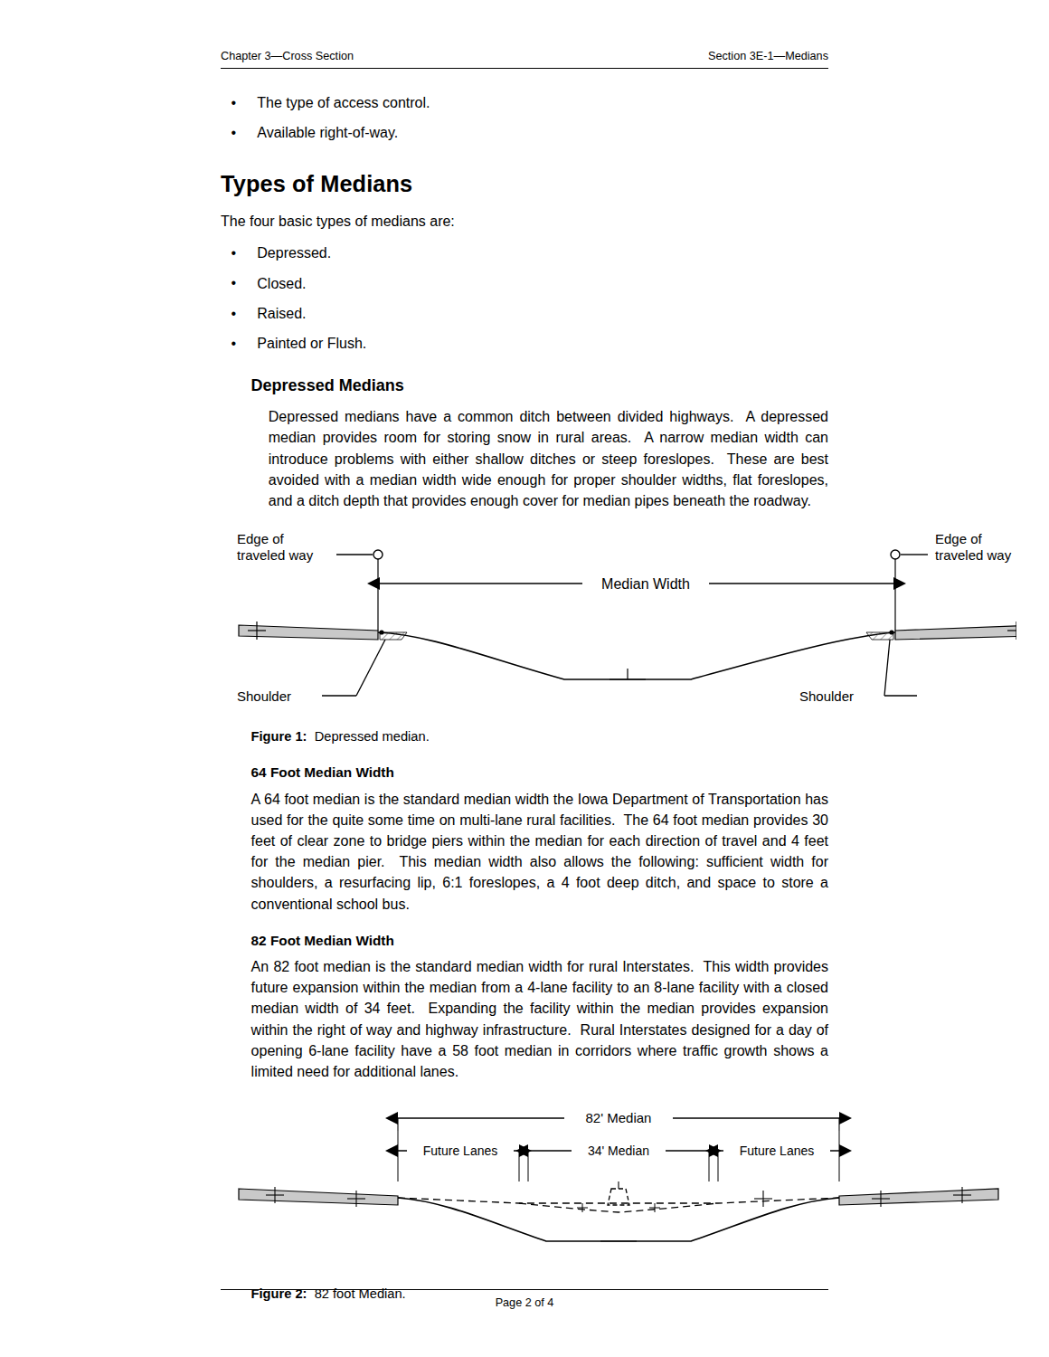Chapter 3—Cross Section
Section 3E-1—Medians
The type of access control.
Available right-of-way.
Types of Medians
The four basic types of medians are:
Depressed.
Closed.
Raised.
Painted or Flush.
Depressed Medians
Depressed medians have a common ditch between divided highways. A depressed median provides room for storing snow in rural areas. A narrow median width can introduce problems with either shallow ditches or steep foreslopes. These are best avoided with a median width wide enough for proper shoulder widths, flat foreslopes, and a ditch depth that provides enough cover for median pipes beneath the roadway.
Edge of traveled way Edge of traveled way Median Width Shoulder Shoulder
Figure 1: Depressed median.
64 Foot Median Width
A 64 foot median is the standard median width the Iowa Department of Transportation has used for the quite some time on multi-lane rural facilities. The 64 foot median provides 30 feet of clear zone to bridge piers within the median for each direction of travel and 4 feet for the median pier. This median width also allows the following: sufficient width for shoulders, a resurfacing lip, 6:1 foreslopes, a 4 foot deep ditch, and space to store a conventional school bus.
82 Foot Median Width
An 82 foot median is the standard median width for rural Interstates. This width provides future expansion within the median from a 4-lane facility to an 8-lane facility with a closed median width of 34 feet. Expanding the facility within the median provides expansion within the right of way and highway infrastructure. Rural Interstates designed for a day of opening 6-lane facility have a 58 foot median in corridors where traffic growth shows a limited need for additional lanes.
82' Median Future Lanes 34' Median Future Lanes
Figure 2: 82 foot Median.
Page 2 of 4